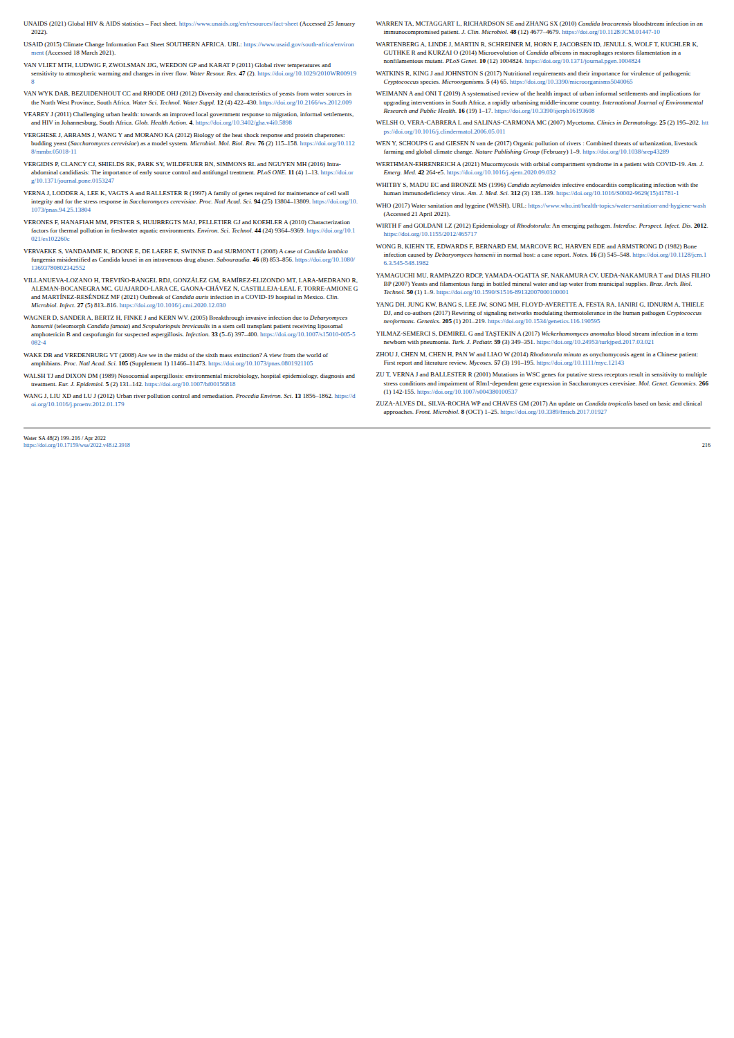UNAIDS (2021) Global HIV & AIDS statistics – Fact sheet. https://www.unaids.org/en/resources/fact-sheet (Accessed 25 January 2022).
USAID (2015) Climate Change Information Fact Sheet SOUTHERN AFRICA. URL: https://www.usaid.gov/south-africa/environment (Accessed 18 March 2021).
VAN VLIET MTH, LUDWIG F, ZWOLSMAN JJG, WEEDON GP and KABAT P (2011) Global river temperatures and sensitivity to atmospheric warming and changes in river flow. Water Resour. Res. 47 (2). https://doi.org/10.1029/2010WR009198
VAN WYK DAB, BEZUIDENHOUT CC and RHODE OHJ (2012) Diversity and characteristics of yeasts from water sources in the North West Province, South Africa. Water Sci. Technol. Water Suppl. 12 (4) 422–430. https://doi.org/10.2166/ws.2012.009
VEAREY J (2011) Challenging urban health: towards an improved local government response to migration, informal settlements, and HIV in Johannesburg, South Africa. Glob. Health Action. 4. https://doi.org/10.3402/gha.v4i0.5898
VERGHESE J, ABRAMS J, WANG Y and MORANO KA (2012) Biology of the heat shock response and protein chaperones: budding yeast (Saccharomyces cerevisiae) as a model system. Microbiol. Mol. Biol. Rev. 76 (2) 115–158. https://doi.org/10.1128/mmbr.05018-11
VERGIDIS P, CLANCY CJ, SHIELDS RK, PARK SY, WILDFEUER BN, SIMMONS RL and NGUYEN MH (2016) Intra-abdominal candidiasis: The importance of early source control and antifungal treatment. PLoS ONE. 11 (4) 1–13. https://doi.org/10.1371/journal.pone.0153247
VERNA J, LODDER A, LEE K, VAGTS A and BALLESTER R (1997) A family of genes required for maintenance of cell wall integrity and for the stress response in Saccharomyces cerevisiae. Proc. Natl Acad. Sci. 94 (25) 13804–13809. https://doi.org/10.1073/pnas.94.25.13804
VERONES F, HANAFIAH MM, PFISTER S, HUIJBREGTS MAJ, PELLETIER GJ and KOEHLER A (2010) Characterization factors for thermal pollution in freshwater aquatic environments. Environ. Sci. Technol. 44 (24) 9364–9369. https://doi.org/10.1021/es102260c
VERVAEKE S, VANDAMME K, BOONE E, DE LAERE E, SWINNE D and SURMONT I (2008) A case of Candida lambica fungemia misidentified as Candida krusei in an intravenous drug abuser. Sabouraudia. 46 (8) 853–856. https://doi.org/10.1080/13693780802342552
VILLANUEVA-LOZANO H, TREVIÑO-RANGEL RDJ, GONZÁLEZ GM, RAMÍREZ-ELIZONDO MT, LARA-MEDRANO R, ALEMAN-BOCANEGRA MC, GUAJARDO-LARA CE, GAONA-CHÁVEZ N, CASTILLEJA-LEAL F, TORRE-AMIONE G and MARTÍNEZ-RESÉNDEZ MF (2021) Outbreak of Candida auris infection in a COVID-19 hospital in Mexico. Clin. Microbiol. Infect. 27 (5) 813–816. https://doi.org/10.1016/j.cmi.2020.12.030
WAGNER D, SANDER A, BERTZ H, FINKE J and KERN WV. (2005) Breakthrough invasive infection due to Debaryomyces hansenii (teleomorph Candida famata) and Scopulariopsis brevicaulis in a stem cell transplant patient receiving liposomal amphotericin B and caspofungin for suspected aspergillosis. Infection. 33 (5–6) 397–400. https://doi.org/10.1007/s15010-005-5082-4
WAKE DB and VREDENBURG VT (2008) Are we in the midst of the sixth mass extinction? A view from the world of amphibians. Proc. Natl Acad. Sci. 105 (Supplement 1) 11466–11473. https://doi.org/10.1073/pnas.0801921105
WALSH TJ and DIXON DM (1989) Nosocomial aspergillosis: environmental microbiology, hospital epidemiology, diagnosis and treatment. Eur. J. Epidemiol. 5 (2) 131–142. https://doi.org/10.1007/bf00156818
WANG J, LIU XD and LU J (2012) Urban river pollution control and remediation. Procedia Environ. Sci. 13 1856–1862. https://doi.org/10.1016/j.proenv.2012.01.179
WARREN TA, MCTAGGART L, RICHARDSON SE and ZHANG SX (2010) Candida bracarensis bloodstream infection in an immunocompromised patient. J. Clin. Microbiol. 48 (12) 4677–4679. https://doi.org/10.1128/JCM.01447-10
WARTENBERG A, LINDE J, MARTIN R, SCHREINER M, HORN F, JACOBSEN ID, JENULL S, WOLF T, KUCHLER K, GUTHKE R and KURZAI O (2014) Microevolution of Candida albicans in macrophages restores filamentation in a nonfilamentous mutant. PLoS Genet. 10 (12) 1004824. https://doi.org/10.1371/journal.pgen.1004824
WATKINS R, KING J and JOHNSTON S (2017) Nutritional requirements and their importance for virulence of pathogenic Cryptococcus species. Microorganisms. 5 (4) 65. https://doi.org/10.3390/microorganisms5040065
WEIMANN A and ONI T (2019) A systematised review of the health impact of urban informal settlements and implications for upgrading interventions in South Africa, a rapidly urbanising middle-income country. International Journal of Environmental Research and Public Health. 16 (19) 1–17. https://doi.org/10.3390/ijerph16193608
WELSH O, VERA-CABRERA L and SALINAS-CARMONA MC (2007) Mycetoma. Clinics in Dermatology. 25 (2) 195–202. https://doi.org/10.1016/j.clindermatol.2006.05.011
WEN Y, SCHOUPS G and GIESEN N van de (2017) Organic pollution of rivers : Combined threats of urbanization, livestock farming and global climate change. Nature Publishing Group (February) 1–9. https://doi.org/10.1038/srep43289
WERTHMAN-EHRENREICH A (2021) Mucormycosis with orbital compartment syndrome in a patient with COVID-19. Am. J. Emerg. Med. 42 264-e5. https://doi.org/10.1016/j.ajem.2020.09.032
WHITBY S, MADU EC and BRONZE MS (1996) Candida zeylanoides infective endocarditis complicating infection with the human immunodeficiency virus. Am. J. Med. Sci. 312 (3) 138–139. https://doi.org/10.1016/S0002-9629(15)41781-1
WHO (2017) Water sanitation and hygeine (WASH). URL: https://www.who.int/health-topics/water-sanitation-and-hygiene-wash (Accessed 21 April 2021).
WIRTH F and GOLDANI LZ (2012) Epidemiology of Rhodotorula: An emerging pathogen. Interdisc. Perspect. Infect. Dis. 2012. https://doi.org/10.1155/2012/465717
WONG B, KIEHN TE, EDWARDS F, BERNARD EM, MARCOVE RC, HARVEN EDE and ARMSTRONG D (1982) Bone infection caused by Debaryomyces hansenii in normal host: a case report. Notes. 16 (3) 545–548. https://doi.org/10.1128/jcm.16.3.545-548.1982
YAMAGUCHI MU, RAMPAZZO RDCP, YAMADA-OGATTA SF, NAKAMURA CV, UEDA-NAKAMURA T and DIAS FILHO BP (2007) Yeasts and filamentous fungi in bottled mineral water and tap water from municipal supplies. Braz. Arch. Biol. Technol. 50 (1) 1–9. https://doi.org/10.1590/S1516-89132007000100001
YANG DH, JUNG KW, BANG S, LEE JW, SONG MH, FLOYD-AVERETTE A, FESTA RA, IANIRI G, IDNURM A, THIELE DJ, and co-authors (2017) Rewiring of signaling networks modulating thermotolerance in the human pathogen Cryptococcus neoformans. Genetics. 205 (1) 201–219. https://doi.org/10.1534/genetics.116.190595
YILMAZ-SEMERCI S, DEMIREL G and TAŞTEKIN A (2017) Wickerhamomyces anomalus blood stream infection in a term newborn with pneumonia. Turk. J. Pediatr. 59 (3) 349–351. https://doi.org/10.24953/turkjped.2017.03.021
ZHOU J, CHEN M, CHEN H, PAN W and LIAO W (2014) Rhodotorula minuta as onychomycosis agent in a Chinese patient: First report and literature review. Mycoses. 57 (3) 191–195. https://doi.org/10.1111/myc.12143
ZU T, VERNA J and BALLESTER R (2001) Mutations in WSC genes for putative stress receptors result in sensitivity to multiple stress conditions and impairment of Rlm1-dependent gene expression in Saccharomyces cerevisiae. Mol. Genet. Genomics. 266 (1) 142-155. https://doi.org/10.1007/s004380100537
ZUZA-ALVES DL, SILVA-ROCHA WP and CHAVES GM (2017) An update on Candida tropicalis based on basic and clinical approaches. Front. Microbiol. 8 (OCT) 1–25. https://doi.org/10.3389/fmicb.2017.01927
Water SA 48(2) 199–216 / Apr 2022
https://doi.org/10.17159/wsa/2022.v48.i2.3918 216